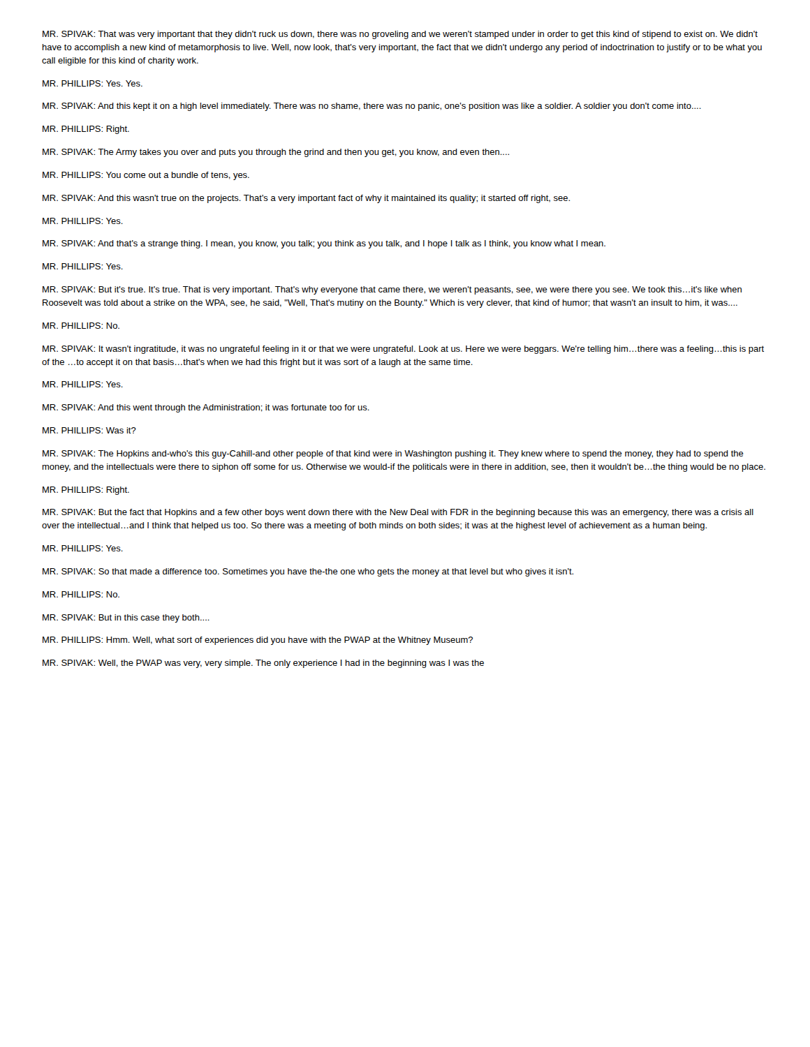MR. SPIVAK: That was very important that they didn't ruck us down, there was no groveling and we weren't stamped under in order to get this kind of stipend to exist on. We didn't have to accomplish a new kind of metamorphosis to live. Well, now look, that's very important, the fact that we didn't undergo any period of indoctrination to justify or to be what you call eligible for this kind of charity work.
MR. PHILLIPS: Yes. Yes.
MR. SPIVAK: And this kept it on a high level immediately. There was no shame, there was no panic, one's position was like a soldier. A soldier you don't come into....
MR. PHILLIPS: Right.
MR. SPIVAK: The Army takes you over and puts you through the grind and then you get, you know, and even then....
MR. PHILLIPS: You come out a bundle of tens, yes.
MR. SPIVAK: And this wasn't true on the projects. That's a very important fact of why it maintained its quality; it started off right, see.
MR. PHILLIPS: Yes.
MR. SPIVAK: And that's a strange thing. I mean, you know, you talk; you think as you talk, and I hope I talk as I think, you know what I mean.
MR. PHILLIPS: Yes.
MR. SPIVAK: But it's true. It's true. That is very important. That's why everyone that came there, we weren't peasants, see, we were there you see. We took this…it's like when Roosevelt was told about a strike on the WPA, see, he said, "Well, That's mutiny on the Bounty." Which is very clever, that kind of humor; that wasn't an insult to him, it was....
MR. PHILLIPS: No.
MR. SPIVAK: It wasn't ingratitude, it was no ungrateful feeling in it or that we were ungrateful. Look at us. Here we were beggars. We're telling him…there was a feeling…this is part of the …to accept it on that basis…that's when we had this fright but it was sort of a laugh at the same time.
MR. PHILLIPS: Yes.
MR. SPIVAK: And this went through the Administration; it was fortunate too for us.
MR. PHILLIPS: Was it?
MR. SPIVAK: The Hopkins and-who's this guy-Cahill-and other people of that kind were in Washington pushing it. They knew where to spend the money, they had to spend the money, and the intellectuals were there to siphon off some for us. Otherwise we would-if the politicals were in there in addition, see, then it wouldn't be…the thing would be no place.
MR. PHILLIPS: Right.
MR. SPIVAK: But the fact that Hopkins and a few other boys went down there with the New Deal with FDR in the beginning because this was an emergency, there was a crisis all over the intellectual…and I think that helped us too. So there was a meeting of both minds on both sides; it was at the highest level of achievement as a human being.
MR. PHILLIPS: Yes.
MR. SPIVAK: So that made a difference too. Sometimes you have the-the one who gets the money at that level but who gives it isn't.
MR. PHILLIPS: No.
MR. SPIVAK: But in this case they both....
MR. PHILLIPS: Hmm. Well, what sort of experiences did you have with the PWAP at the Whitney Museum?
MR. SPIVAK: Well, the PWAP was very, very simple. The only experience I had in the beginning was I was the